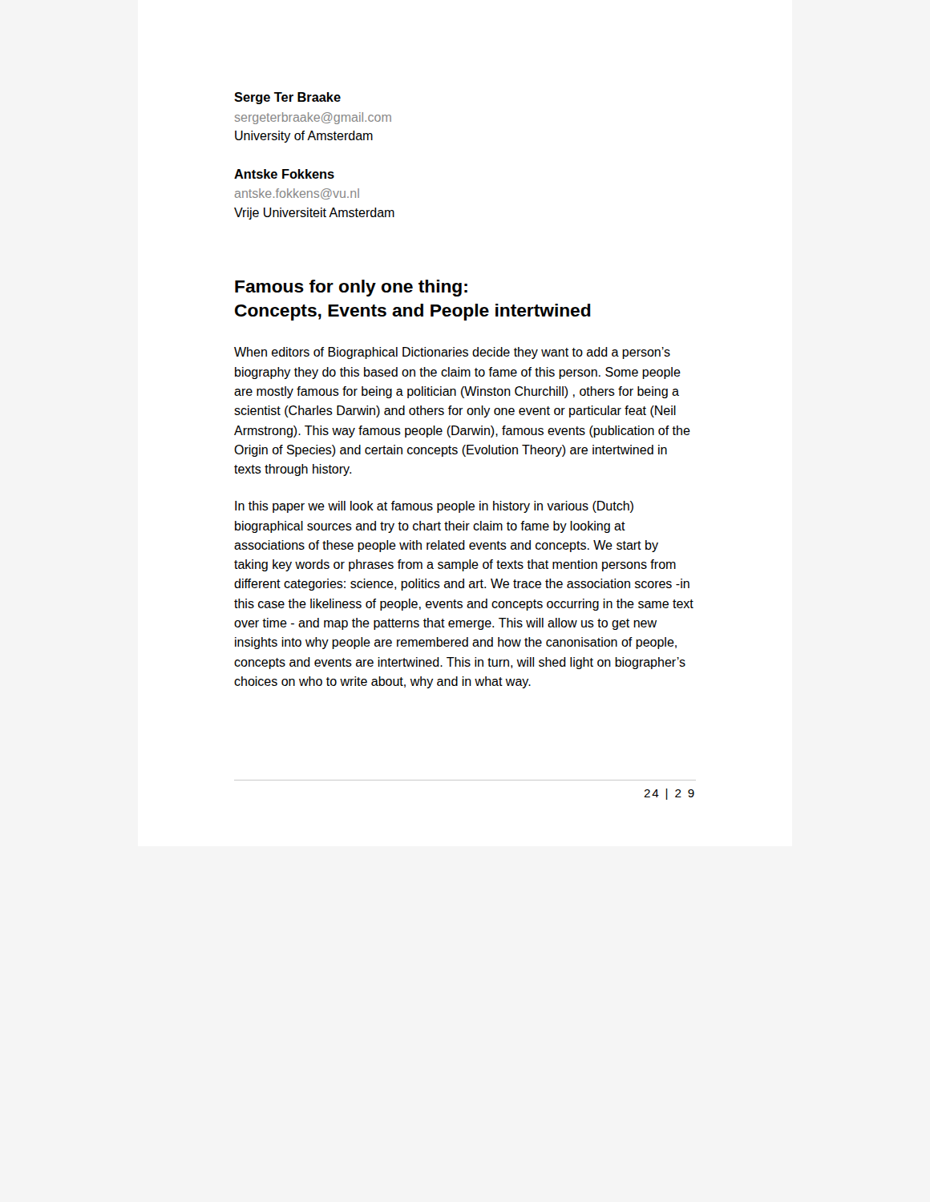Serge Ter Braake
sergeterbraake@gmail.com
University of Amsterdam
Antske Fokkens
antske.fokkens@vu.nl
Vrije Universiteit Amsterdam
Famous for only one thing:
Concepts, Events and People intertwined
When editors of Biographical Dictionaries decide they want to add a person’s biography they do this based on the claim to fame of this person. Some people are mostly famous for being a politician (Winston Churchill) , others for being a scientist (Charles Darwin) and others for only one event or particular feat (Neil Armstrong). This way famous people (Darwin), famous events (publication of the Origin of Species) and certain concepts (Evolution Theory) are intertwined in texts through history.
In this paper we will look at famous people in history in various (Dutch) biographical sources and try to chart their claim to fame by looking at associations of these people with related events and concepts. We start by taking key words or phrases from a sample of texts that mention persons from different categories: science, politics and art. We trace the association scores -in this case the likeliness of people, events and concepts occurring in the same text over time - and map the patterns that emerge. This will allow us to get new insights into why people are remembered and how the canonisation of people, concepts and events are intertwined. This in turn, will shed light on biographer’s choices on who to write about, why and in what way.
24 | 2 9